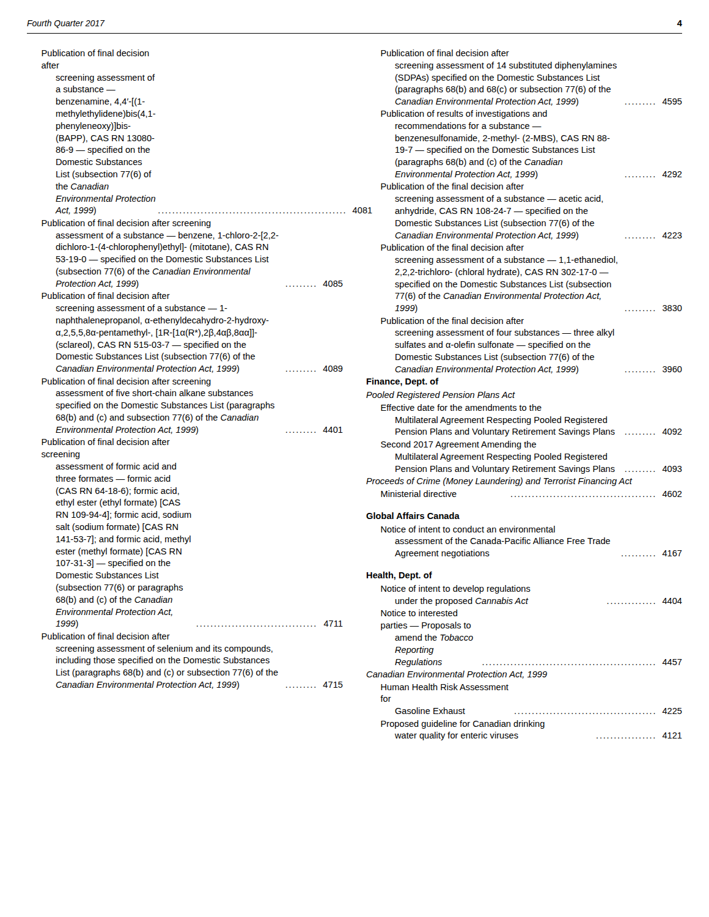Fourth Quarter 2017 4
Publication of final decision after screening assessment of a substance — benzenamine, 4,4′-[(1-methylethylidene)bis(4,1-phenyleneoxy)]bis- (BAPP), CAS RN 13080-86-9 — specified on the Domestic Substances List (subsection 77(6) of the Canadian Environmental Protection Act, 1999) ..................................................... 4081
Publication of final decision after screening assessment of a substance — benzene, 1-chloro-2-[2,2-dichloro-1-(4-chlorophenyl)ethyl]- (mitotane), CAS RN 53-19-0 — specified on the Domestic Substances List (subsection 77(6) of the Canadian Environmental Protection Act, 1999) ......... 4085
Publication of final decision after screening assessment of a substance — 1-naphthalenepropanol, α-ethenyldecahydro-2-hydroxy-α,2,5,5,8α-pentamethyl-, [1R-[1α(R*),2β,4αβ,8αα]]- (sclareol), CAS RN 515-03-7 — specified on the Domestic Substances List (subsection 77(6) of the Canadian Environmental Protection Act, 1999) ......... 4089
Publication of final decision after screening assessment of five short-chain alkane substances specified on the Domestic Substances List (paragraphs 68(b) and (c) and subsection 77(6) of the Canadian Environmental Protection Act, 1999) ......... 4401
Publication of final decision after screening assessment of formic acid and three formates — formic acid (CAS RN 64-18-6); formic acid, ethyl ester (ethyl formate) [CAS RN 109-94-4]; formic acid, sodium salt (sodium formate) [CAS RN 141-53-7]; and formic acid, methyl ester (methyl formate) [CAS RN 107-31-3] — specified on the Domestic Substances List (subsection 77(6) or paragraphs 68(b) and (c) of the Canadian Environmental Protection Act, 1999) .................................. 4711
Publication of final decision after screening assessment of selenium and its compounds, including those specified on the Domestic Substances List (paragraphs 68(b) and (c) or subsection 77(6) of the Canadian Environmental Protection Act, 1999) ......... 4715
Publication of final decision after screening assessment of 14 substituted diphenylamines (SDPAs) specified on the Domestic Substances List (paragraphs 68(b) and 68(c) or subsection 77(6) of the Canadian Environmental Protection Act, 1999) ......... 4595
Publication of results of investigations and recommendations for a substance — benzenesulfonamide, 2-methyl- (2-MBS), CAS RN 88-19-7 — specified on the Domestic Substances List (paragraphs 68(b) and (c) of the Canadian Environmental Protection Act, 1999) ......... 4292
Publication of the final decision after screening assessment of a substance — acetic acid, anhydride, CAS RN 108-24-7 — specified on the Domestic Substances List (subsection 77(6) of the Canadian Environmental Protection Act, 1999) ......... 4223
Publication of the final decision after screening assessment of a substance — 1,1-ethanediol, 2,2,2-trichloro- (chloral hydrate), CAS RN 302-17-0 — specified on the Domestic Substances List (subsection 77(6) of the Canadian Environmental Protection Act, 1999) ......... 3830
Publication of the final decision after screening assessment of four substances — three alkyl sulfates and α-olefin sulfonate — specified on the Domestic Substances List (subsection 77(6) of the Canadian Environmental Protection Act, 1999) ......... 3960
Finance, Dept. of
Pooled Registered Pension Plans Act
Effective date for the amendments to the Multilateral Agreement Respecting Pooled Registered Pension Plans and Voluntary Retirement Savings Plans ......... 4092
Second 2017 Agreement Amending the Multilateral Agreement Respecting Pooled Registered Pension Plans and Voluntary Retirement Savings Plans ......... 4093
Proceeds of Crime (Money Laundering) and Terrorist Financing Act
Ministerial directive ......................................... 4602
Global Affairs Canada
Notice of intent to conduct an environmental assessment of the Canada-Pacific Alliance Free Trade Agreement negotiations .......... 4167
Health, Dept. of
Notice of intent to develop regulations under the proposed Cannabis Act .............. 4404
Notice to interested parties — Proposals to amend the Tobacco Reporting Regulations ................................................. 4457
Canadian Environmental Protection Act, 1999
Human Health Risk Assessment for Gasoline Exhaust ........................................ 4225
Proposed guideline for Canadian drinking water quality for enteric viruses ................. 4121